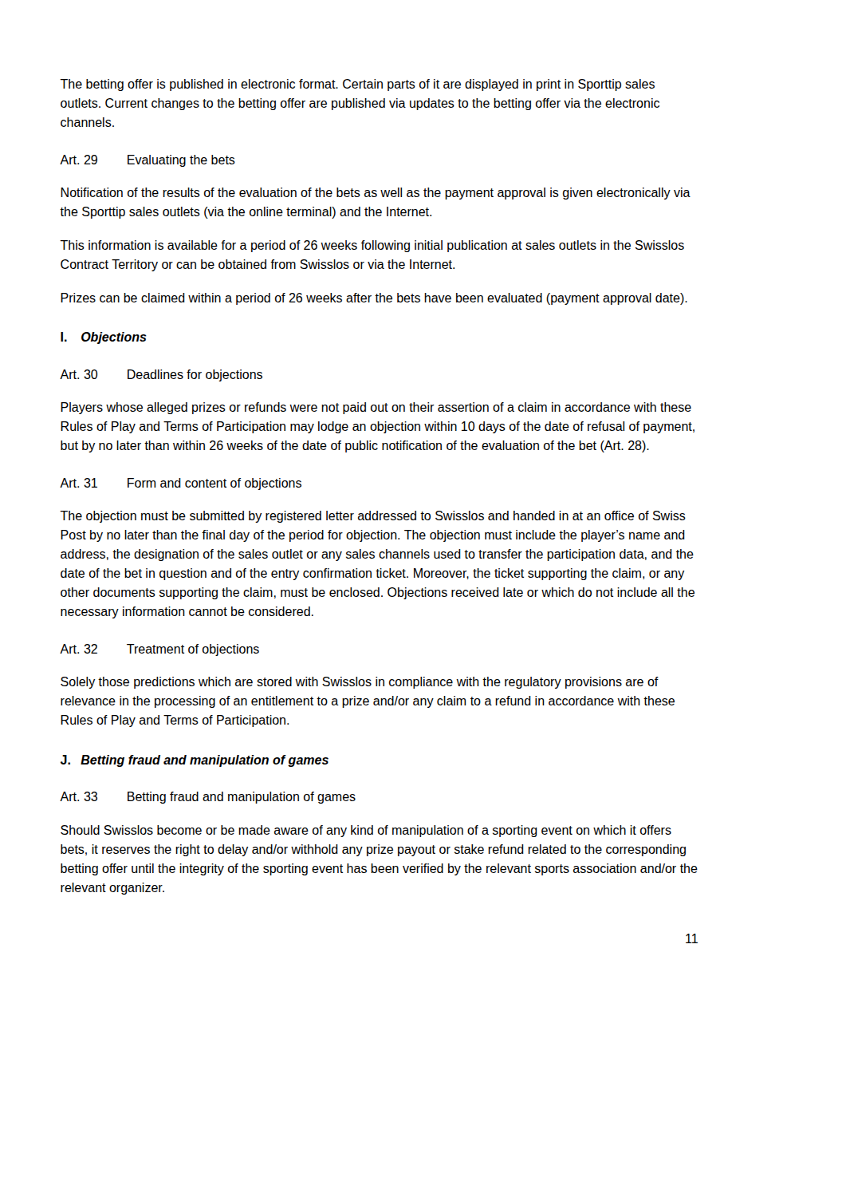The betting offer is published in electronic format. Certain parts of it are displayed in print in Sporttip sales outlets. Current changes to the betting offer are published via updates to the betting offer via the electronic channels.
Art. 29 Evaluating the bets
Notification of the results of the evaluation of the bets as well as the payment approval is given electronically via the Sporttip sales outlets (via the online terminal) and the Internet.
This information is available for a period of 26 weeks following initial publication at sales outlets in the Swisslos Contract Territory or can be obtained from Swisslos or via the Internet.
Prizes can be claimed within a period of 26 weeks after the bets have been evaluated (payment approval date).
I. Objections
Art. 30 Deadlines for objections
Players whose alleged prizes or refunds were not paid out on their assertion of a claim in accordance with these Rules of Play and Terms of Participation may lodge an objection within 10 days of the date of refusal of payment, but by no later than within 26 weeks of the date of public notification of the evaluation of the bet (Art. 28).
Art. 31 Form and content of objections
The objection must be submitted by registered letter addressed to Swisslos and handed in at an office of Swiss Post by no later than the final day of the period for objection. The objection must include the player’s name and address, the designation of the sales outlet or any sales channels used to transfer the participation data, and the date of the bet in question and of the entry confirmation ticket. Moreover, the ticket supporting the claim, or any other documents supporting the claim, must be enclosed. Objections received late or which do not include all the necessary information cannot be considered.
Art. 32 Treatment of objections
Solely those predictions which are stored with Swisslos in compliance with the regulatory provisions are of relevance in the processing of an entitlement to a prize and/or any claim to a refund in accordance with these Rules of Play and Terms of Participation.
J. Betting fraud and manipulation of games
Art. 33 Betting fraud and manipulation of games
Should Swisslos become or be made aware of any kind of manipulation of a sporting event on which it offers bets, it reserves the right to delay and/or withhold any prize payout or stake refund related to the corresponding betting offer until the integrity of the sporting event has been verified by the relevant sports association and/or the relevant organizer.
11